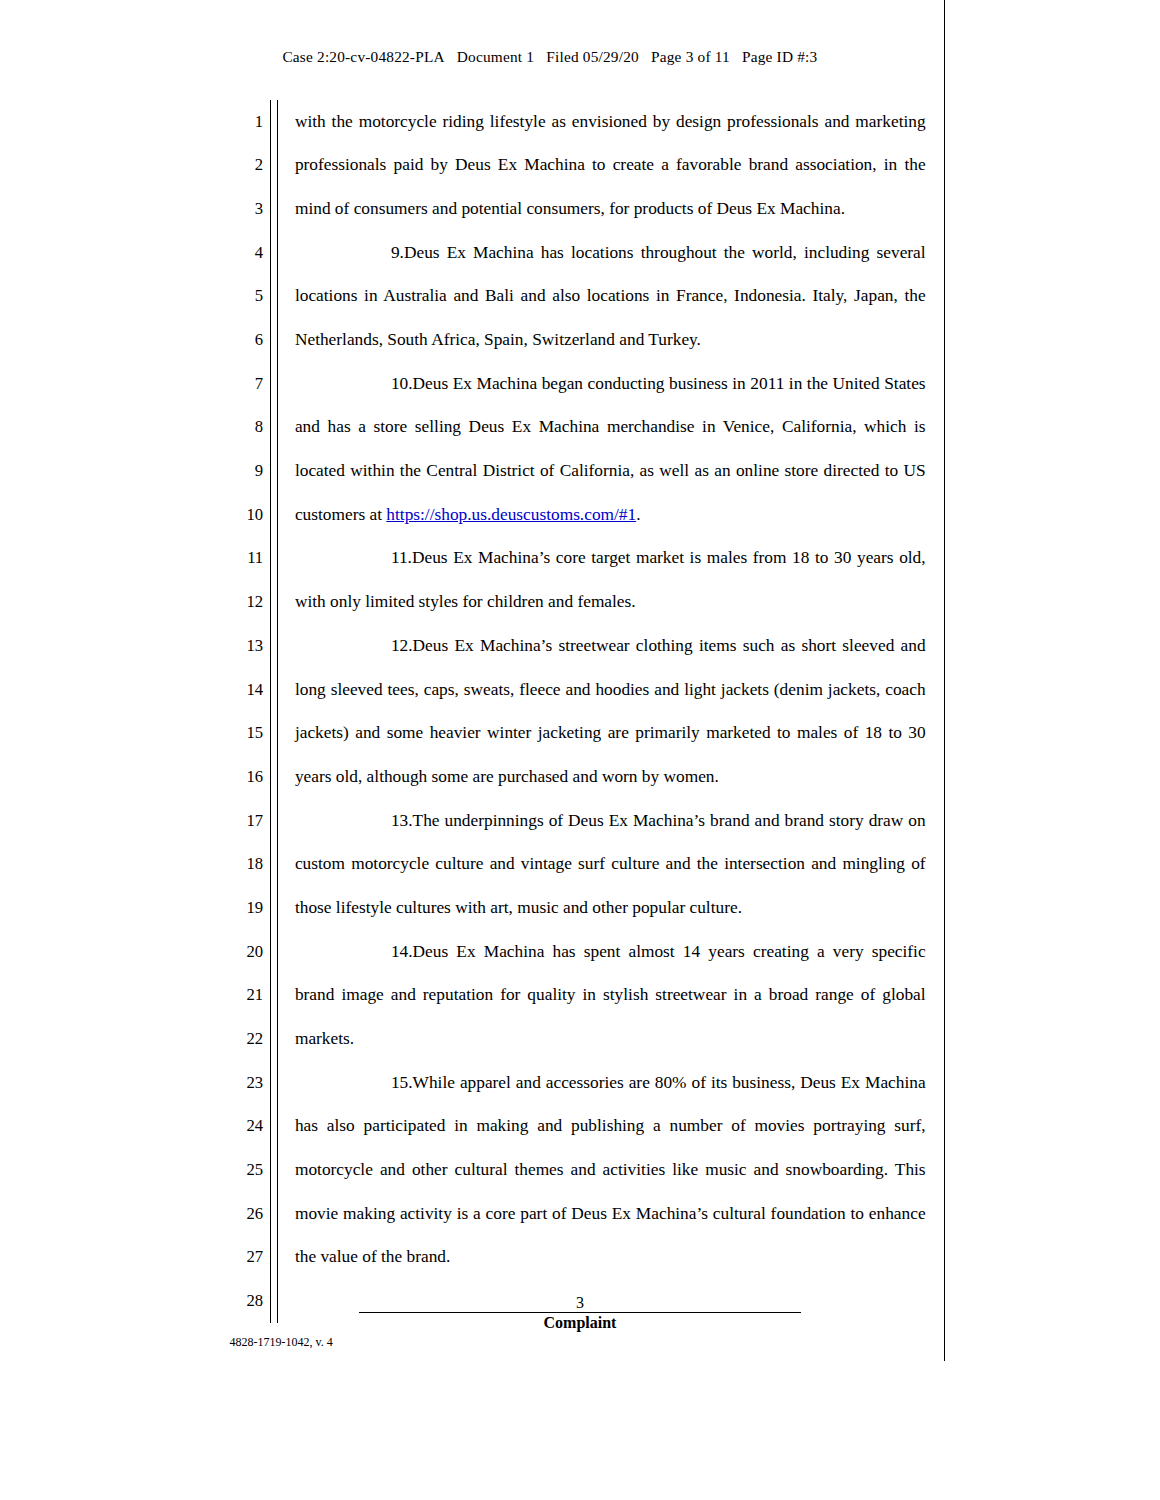Case 2:20-cv-04822-PLA Document 1 Filed 05/29/20 Page 3 of 11 Page ID #:3
1
2
3
4
5
6
7
8
9
10
11
12
13
14
15
16
17
18
19
20
21
22
23
24
25
26
27
28
with the motorcycle riding lifestyle as envisioned by design professionals and marketing professionals paid by Deus Ex Machina to create a favorable brand association, in the mind of consumers and potential consumers, for products of Deus Ex Machina.
9. Deus Ex Machina has locations throughout the world, including several locations in Australia and Bali and also locations in France, Indonesia. Italy, Japan, the Netherlands, South Africa, Spain, Switzerland and Turkey.
10. Deus Ex Machina began conducting business in 2011 in the United States and has a store selling Deus Ex Machina merchandise in Venice, California, which is located within the Central District of California, as well as an online store directed to US customers at https://shop.us.deuscustoms.com/#1.
11. Deus Ex Machina’s core target market is males from 18 to 30 years old, with only limited styles for children and females.
12. Deus Ex Machina’s streetwear clothing items such as short sleeved and long sleeved tees, caps, sweats, fleece and hoodies and light jackets (denim jackets, coach jackets) and some heavier winter jacketing are primarily marketed to males of 18 to 30 years old, although some are purchased and worn by women.
13. The underpinnings of Deus Ex Machina’s brand and brand story draw on custom motorcycle culture and vintage surf culture and the intersection and mingling of those lifestyle cultures with art, music and other popular culture.
14. Deus Ex Machina has spent almost 14 years creating a very specific brand image and reputation for quality in stylish streetwear in a broad range of global markets.
15. While apparel and accessories are 80% of its business, Deus Ex Machina has also participated in making and publishing a number of movies portraying surf, motorcycle and other cultural themes and activities like music and snowboarding. This movie making activity is a core part of Deus Ex Machina’s cultural foundation to enhance the value of the brand.
3
Complaint
4828-1719-1042, v. 4